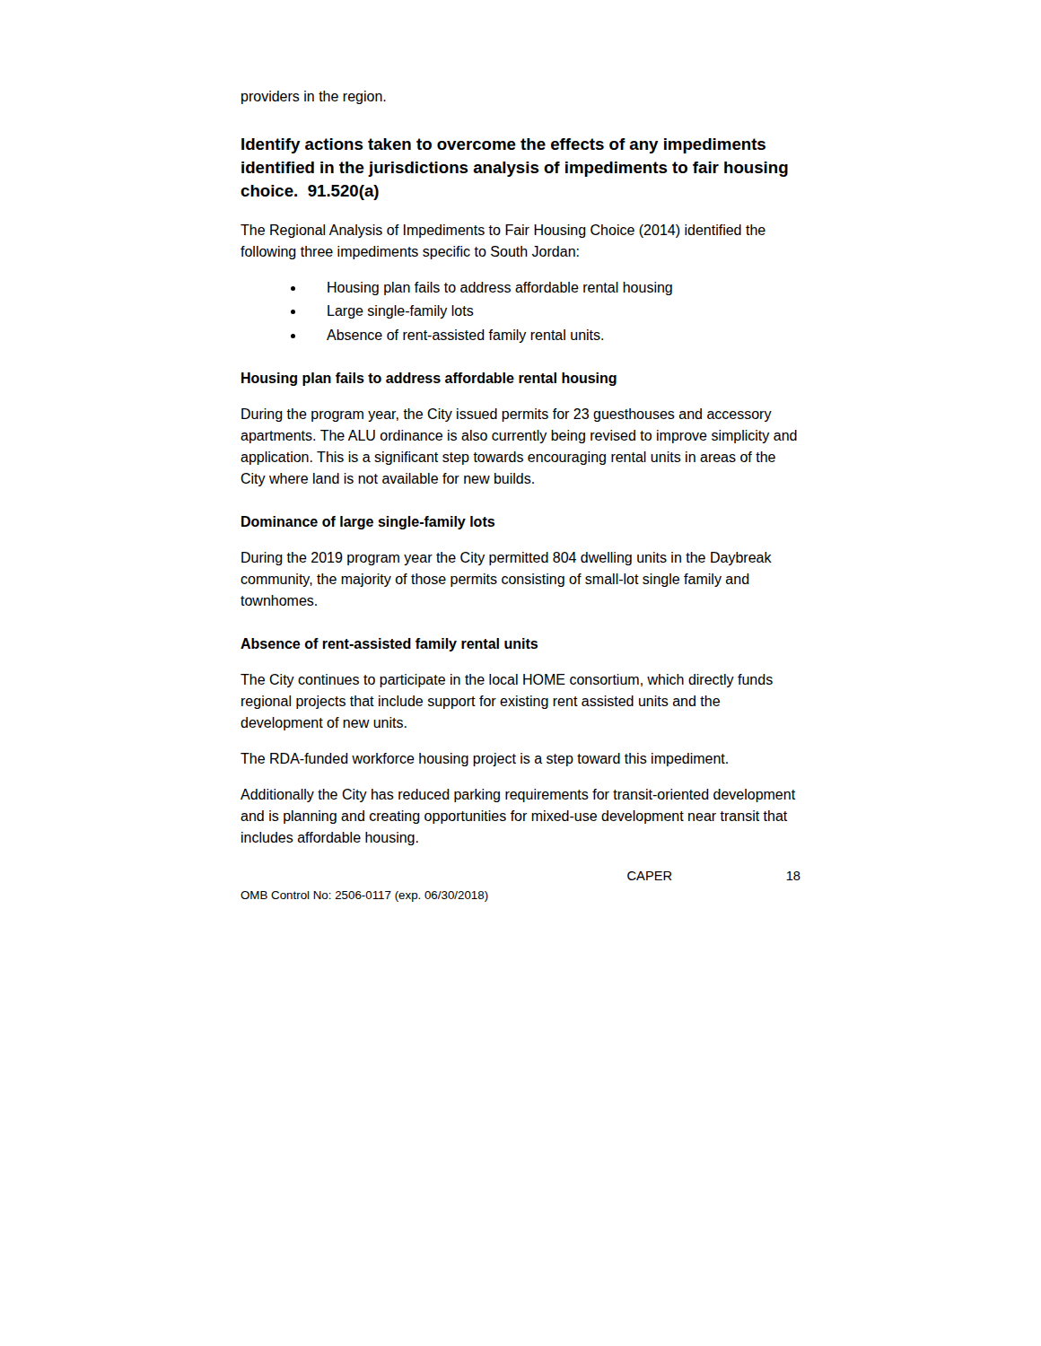providers in the region.
Identify actions taken to overcome the effects of any impediments identified in the jurisdictions analysis of impediments to fair housing choice. 91.520(a)
The Regional Analysis of Impediments to Fair Housing Choice (2014) identified the following three impediments specific to South Jordan:
Housing plan fails to address affordable rental housing
Large single-family lots
Absence of rent-assisted family rental units.
Housing plan fails to address affordable rental housing
During the program year, the City issued permits for 23 guesthouses and accessory apartments. The ALU ordinance is also currently being revised to improve simplicity and application. This is a significant step towards encouraging rental units in areas of the City where land is not available for new builds.
Dominance of large single-family lots
During the 2019 program year the City permitted 804 dwelling units in the Daybreak community, the majority of those permits consisting of small-lot single family and townhomes.
Absence of rent-assisted family rental units
The City continues to participate in the local HOME consortium, which directly funds regional projects that include support for existing rent assisted units and the development of new units.
The RDA-funded workforce housing project is a step toward this impediment.
Additionally the City has reduced parking requirements for transit-oriented development and is planning and creating opportunities for mixed-use development near transit that includes affordable housing.
CAPER
18
OMB Control No: 2506-0117 (exp. 06/30/2018)